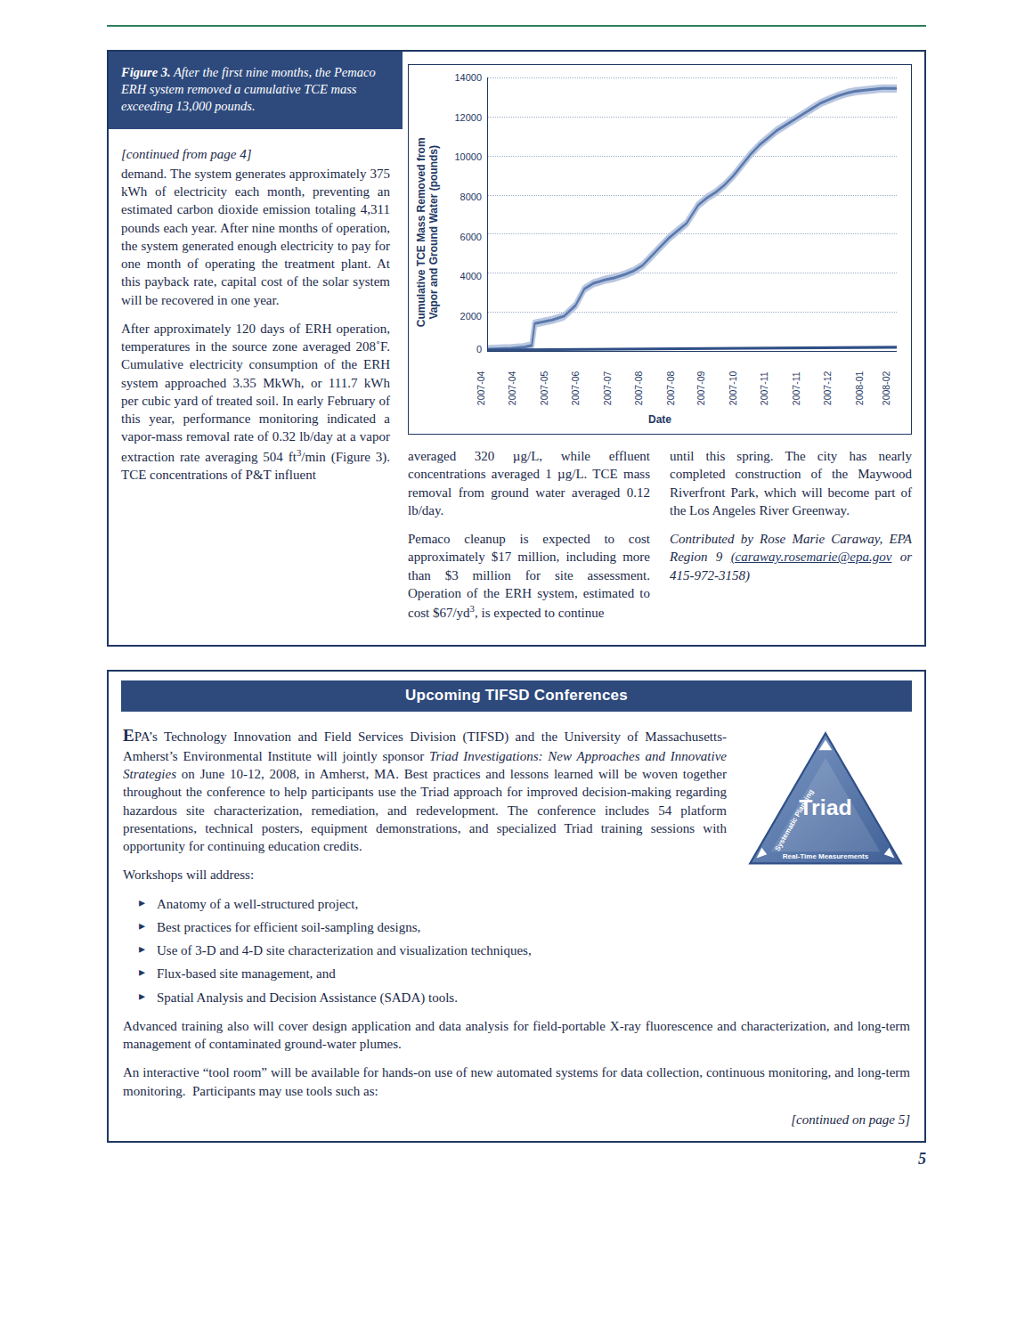Figure 3. After the first nine months, the Pemaco ERH system removed a cumulative TCE mass exceeding 13,000 pounds.
[continued from page 4]
demand. The system generates approximately 375 kWh of electricity each month, preventing an estimated carbon dioxide emission totaling 4,311 pounds each year. After nine months of operation, the system generated enough electricity to pay for one month of operating the treatment plant. At this payback rate, capital cost of the solar system will be recovered in one year.
After approximately 120 days of ERH operation, temperatures in the source zone averaged 208˚F. Cumulative electricity consumption of the ERH system approached 3.35 MkWh, or 111.7 kWh per cubic yard of treated soil. In early February of this year, performance monitoring indicated a vapor-mass removal rate of 0.32 lb/day at a vapor extraction rate averaging 504 ft3/min (Figure 3). TCE concentrations of P&T influent
Cumulative TCE Mass Removed from
Vapor and Ground Water (pounds)
14000
12000
10000
8000
6000
4000
2000
0
2007-04 2007-04 2007-05 2007-06 2007-07 2007-08 2007-08 2007-09 2007-10 2007-11 2007-11 2007-12 2008-01 2008-02
Date
averaged 320 µg/L, while effluent concentrations averaged 1 µg/L. TCE mass removal from ground water averaged 0.12 lb/day.
Pemaco cleanup is expected to cost approximately $17 million, including more than $3 million for site assessment. Operation of the ERH system, estimated to cost $67/yd3, is expected to continue
until this spring. The city has nearly completed construction of the Maywood Riverfront Park, which will become part of the Los Angeles River Greenway.
Contributed by Rose Marie Caraway, EPA Region 9 (caraway.rosemarie@epa.gov or 415-972-3158)
Upcoming TIFSD Conferences
Triad Systematic Planning Dynamic Work Strategies Real-Time Measurements
EPA’s Technology Innovation and Field Services Division (TIFSD) and the University of Massachusetts-Amherst’s Environmental Institute will jointly sponsor Triad Investigations: New Approaches and Innovative Strategies on June 10-12, 2008, in Amherst, MA. Best practices and lessons learned will be woven together throughout the conference to help participants use the Triad approach for improved decision-making regarding hazardous site characterization, remediation, and redevelopment. The conference includes 54 platform presentations, technical posters, equipment demonstrations, and specialized Triad training sessions with opportunity for continuing education credits.
Workshops will address:
Anatomy of a well-structured project,
Best practices for efficient soil-sampling designs,
Use of 3-D and 4-D site characterization and visualization techniques,
Flux-based site management, and
Spatial Analysis and Decision Assistance (SADA) tools.
Advanced training also will cover design application and data analysis for field-portable X-ray fluorescence and characterization, and long-term management of contaminated ground-water plumes.
An interactive “tool room” will be available for hands-on use of new automated systems for data collection, continuous monitoring, and long-term monitoring. Participants may use tools such as:
[continued on page 5]
5